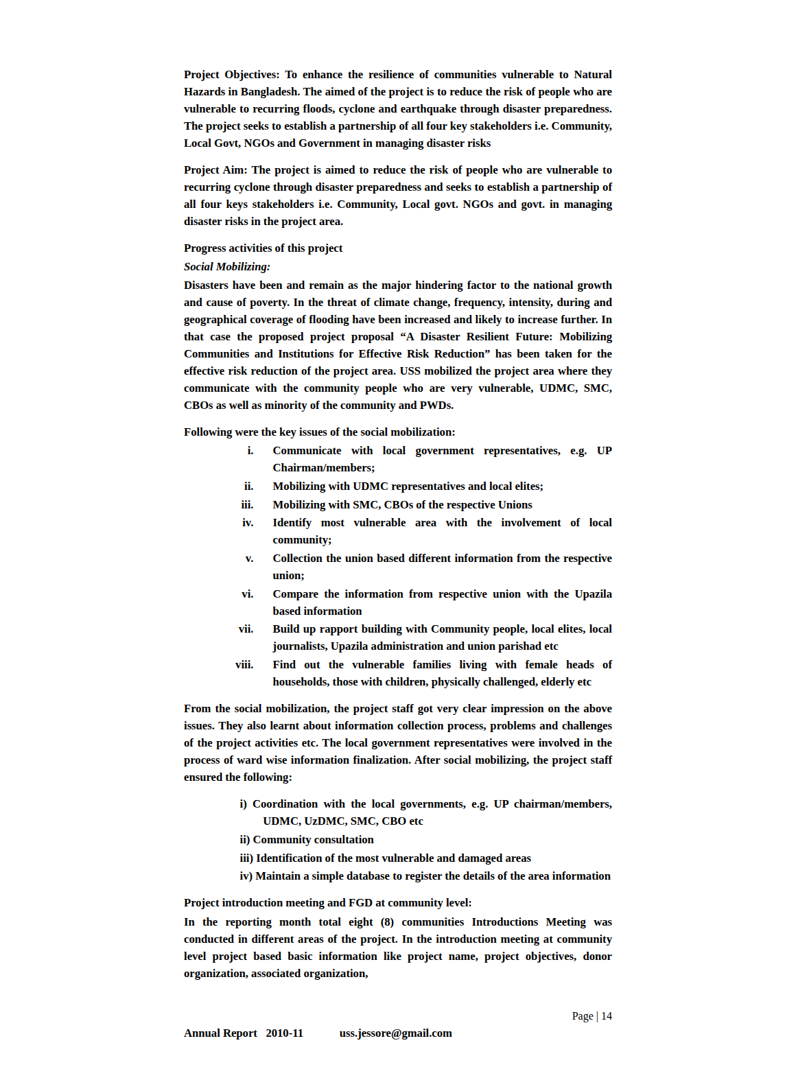Project Objectives: To enhance the resilience of communities vulnerable to Natural Hazards in Bangladesh. The aimed of the project is to reduce the risk of people who are vulnerable to recurring floods, cyclone and earthquake through disaster preparedness. The project seeks to establish a partnership of all four key stakeholders i.e. Community, Local Govt, NGOs and Government in managing disaster risks
Project Aim: The project is aimed to reduce the risk of people who are vulnerable to recurring cyclone through disaster preparedness and seeks to establish a partnership of all four keys stakeholders i.e. Community, Local govt. NGOs and govt. in managing disaster risks in the project area.
Progress activities of this project
Social Mobilizing:
Disasters have been and remain as the major hindering factor to the national growth and cause of poverty. In the threat of climate change, frequency, intensity, during and geographical coverage of flooding have been increased and likely to increase further. In that case the proposed project proposal “A Disaster Resilient Future: Mobilizing Communities and Institutions for Effective Risk Reduction” has been taken for the effective risk reduction of the project area. USS mobilized the project area where they communicate with the community people who are very vulnerable, UDMC, SMC, CBOs as well as minority of the community and PWDs.
Following were the key issues of the social mobilization:
Communicate with local government representatives, e.g. UP Chairman/members;
Mobilizing with UDMC representatives and local elites;
Mobilizing with SMC, CBOs of the respective Unions
Identify most vulnerable area with the involvement of local community;
Collection the union based different information from the respective union;
Compare the information from respective union with the Upazila based information
Build up rapport building with Community people, local elites, local journalists, Upazila administration and union parishad etc
Find out the vulnerable families living with female heads of households, those with children, physically challenged, elderly etc
From the social mobilization, the project staff got very clear impression on the above issues. They also learnt about information collection process, problems and challenges of the project activities etc. The local government representatives were involved in the process of ward wise information finalization. After social mobilizing, the project staff ensured the following:
i) Coordination with the local governments, e.g. UP chairman/members, UDMC, UzDMC, SMC, CBO etc
ii) Community consultation
iii) Identification of the most vulnerable and damaged areas
iv) Maintain a simple database to register the details of the area information
Project introduction meeting and FGD at community level:
In the reporting month total eight (8) communities Introductions Meeting was conducted in different areas of the project. In the introduction meeting at community level project based basic information like project name, project objectives, donor organization, associated organization,
Page | 14
Annual Report 2010-11 uss.jessore@gmail.com